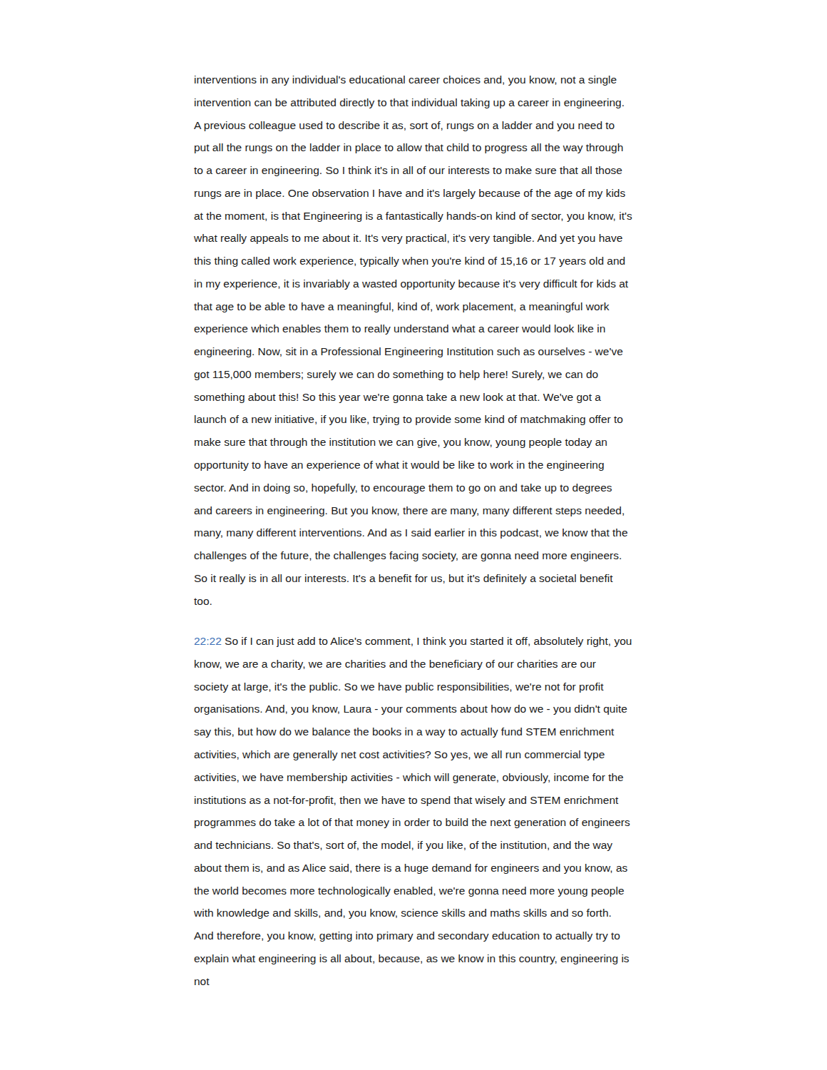interventions in any individual's educational career choices and, you know, not a single intervention can be attributed directly to that individual taking up a career in engineering. A previous colleague used to describe it as, sort of, rungs on a ladder and you need to put all the rungs on the ladder in place to allow that child to progress all the way through to a career in engineering. So I think it's in all of our interests to make sure that all those rungs are in place. One observation I have and it's largely because of the age of my kids at the moment, is that Engineering is a fantastically hands-on kind of sector, you know, it's what really appeals to me about it. It's very practical, it's very tangible. And yet you have this thing called work experience, typically when you're kind of 15,16 or 17 years old and in my experience, it is invariably a wasted opportunity because it's very difficult for kids at that age to be able to have a meaningful, kind of, work placement, a meaningful work experience which enables them to really understand what a career would look like in engineering. Now, sit in a Professional Engineering Institution such as ourselves - we've got 115,000 members; surely we can do something to help here! Surely, we can do something about this! So this year we're gonna take a new look at that. We've got a launch of a new initiative, if you like, trying to provide some kind of matchmaking offer to make sure that through the institution we can give, you know, young people today an opportunity to have an experience of what it would be like to work in the engineering sector. And in doing so, hopefully, to encourage them to go on and take up to degrees and careers in engineering. But you know, there are many, many different steps needed, many, many different interventions. And as I said earlier in this podcast, we know that the challenges of the future, the challenges facing society, are gonna need more engineers. So it really is in all our interests. It's a benefit for us, but it's definitely a societal benefit too.
22:22 So if I can just add to Alice's comment, I think you started it off, absolutely right, you know, we are a charity, we are charities and the beneficiary of our charities are our society at large, it's the public. So we have public responsibilities, we're not for profit organisations. And, you know, Laura - your comments about how do we - you didn't quite say this, but how do we balance the books in a way to actually fund STEM enrichment activities, which are generally net cost activities? So yes, we all run commercial type activities, we have membership activities - which will generate, obviously, income for the institutions as a not-for-profit, then we have to spend that wisely and STEM enrichment programmes do take a lot of that money in order to build the next generation of engineers and technicians. So that's, sort of, the model, if you like, of the institution, and the way about them is, and as Alice said, there is a huge demand for engineers and you know, as the world becomes more technologically enabled, we're gonna need more young people with knowledge and skills, and, you know, science skills and maths skills and so forth. And therefore, you know, getting into primary and secondary education to actually try to explain what engineering is all about, because, as we know in this country, engineering is not